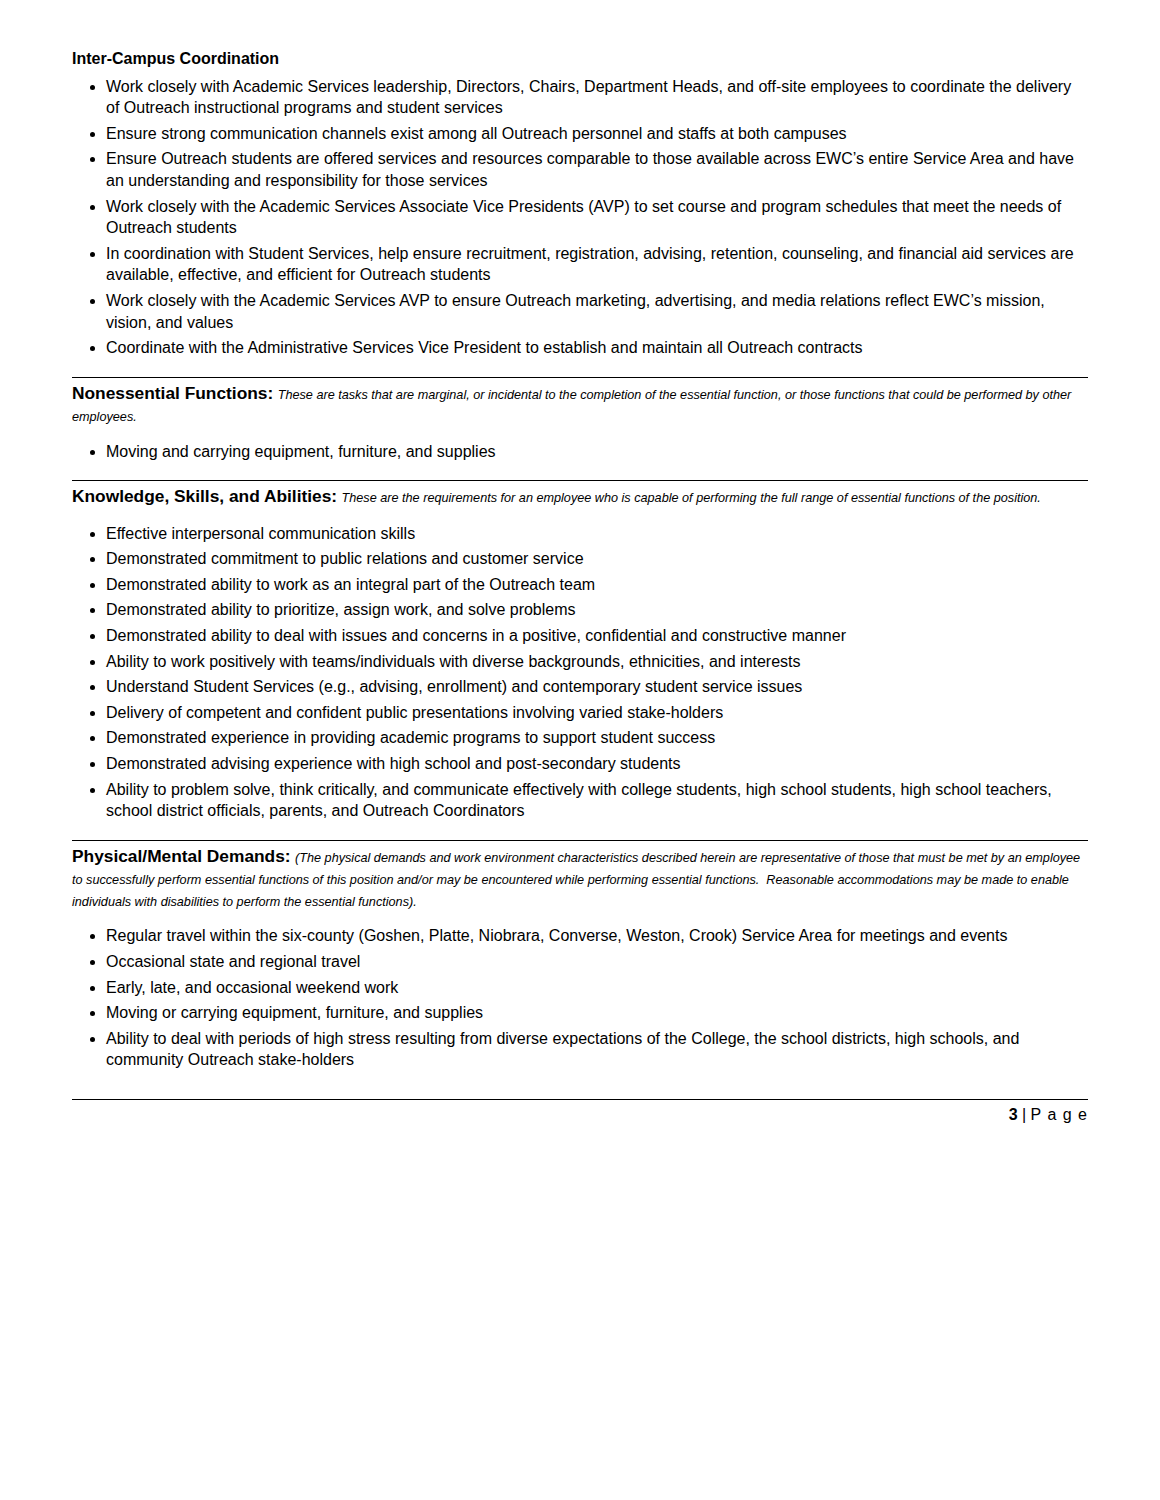Inter-Campus Coordination
Work closely with Academic Services leadership, Directors, Chairs, Department Heads, and off-site employees to coordinate the delivery of Outreach instructional programs and student services
Ensure strong communication channels exist among all Outreach personnel and staffs at both campuses
Ensure Outreach students are offered services and resources comparable to those available across EWC’s entire Service Area and have an understanding and responsibility for those services
Work closely with the Academic Services Associate Vice Presidents (AVP) to set course and program schedules that meet the needs of Outreach students
In coordination with Student Services, help ensure recruitment, registration, advising, retention, counseling, and financial aid services are available, effective, and efficient for Outreach students
Work closely with the Academic Services AVP to ensure Outreach marketing, advertising, and media relations reflect EWC’s mission, vision, and values
Coordinate with the Administrative Services Vice President to establish and maintain all Outreach contracts
Nonessential Functions: These are tasks that are marginal, or incidental to the completion of the essential function, or those functions that could be performed by other employees.
Moving and carrying equipment, furniture, and supplies
Knowledge, Skills, and Abilities: These are the requirements for an employee who is capable of performing the full range of essential functions of the position.
Effective interpersonal communication skills
Demonstrated commitment to public relations and customer service
Demonstrated ability to work as an integral part of the Outreach team
Demonstrated ability to prioritize, assign work, and solve problems
Demonstrated ability to deal with issues and concerns in a positive, confidential and constructive manner
Ability to work positively with teams/individuals with diverse backgrounds, ethnicities, and interests
Understand Student Services (e.g., advising, enrollment) and contemporary student service issues
Delivery of competent and confident public presentations involving varied stake-holders
Demonstrated experience in providing academic programs to support student success
Demonstrated advising experience with high school and post-secondary students
Ability to problem solve, think critically, and communicate effectively with college students, high school students, high school teachers, school district officials, parents, and Outreach Coordinators
Physical/Mental Demands: (The physical demands and work environment characteristics described herein are representative of those that must be met by an employee to successfully perform essential functions of this position and/or may be encountered while performing essential functions. Reasonable accommodations may be made to enable individuals with disabilities to perform the essential functions).
Regular travel within the six-county (Goshen, Platte, Niobrara, Converse, Weston, Crook) Service Area for meetings and events
Occasional state and regional travel
Early, late, and occasional weekend work
Moving or carrying equipment, furniture, and supplies
Ability to deal with periods of high stress resulting from diverse expectations of the College, the school districts, high schools, and community Outreach stake-holders
3 | P a g e